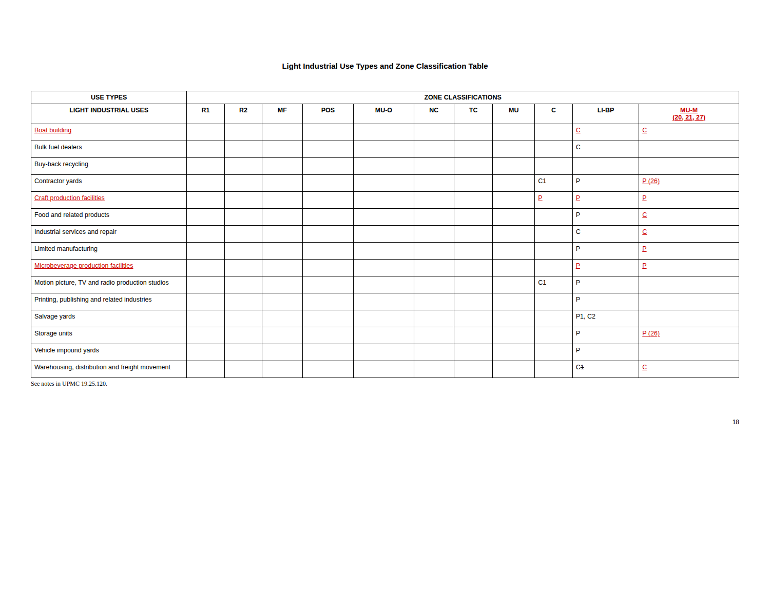Light Industrial Use Types and Zone Classification Table
| USE TYPES | ZONE CLASSIFICATIONS |
| --- | --- |
| LIGHT INDUSTRIAL USES | R1 | R2 | MF | POS | MU-O | NC | TC | MU | C | LI-BP | MU-M (20, 21, 27) |
| Boat building | | | | | | | | | | C | C |
| Bulk fuel dealers | | | | | | | | | | C | |
| Buy-back recycling | | | | | | | | | | | |
| Contractor yards | | | | | | | | | C1 | P | P (26) |
| Craft production facilities | | | | | | | | | P | P | P |
| Food and related products | | | | | | | | | | P | C |
| Industrial services and repair | | | | | | | | | | C | C |
| Limited manufacturing | | | | | | | | | | P | P |
| Microbeverage production facilities | | | | | | | | | | P | P |
| Motion picture, TV and radio production studios | | | | | | | | | C1 | P | |
| Printing, publishing and related industries | | | | | | | | | | P | |
| Salvage yards | | | | | | | | | | P1, C2 | |
| Storage units | | | | | | | | | | P | P (26) |
| Vehicle impound yards | | | | | | | | | | P | |
| Warehousing, distribution and freight movement | | | | | | | | | | C 1 | C |
See notes in UPMC 19.25.120.
18